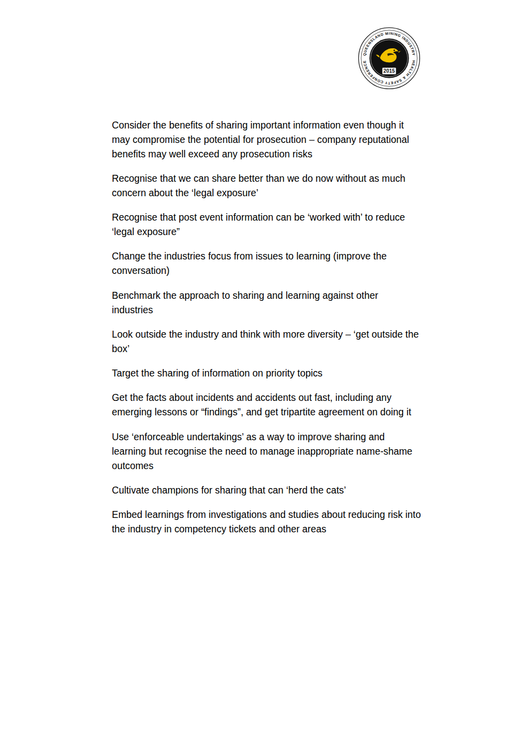QUEENSLAND MINING INDUSTRY HEALTH & SAFETY CONFERENCE 2015
Consider the benefits of sharing important information even though it may compromise the potential for prosecution – company reputational benefits may well exceed any prosecution risks
Recognise that we can share better than we do now without as much concern about the ‘legal exposure’
Recognise that post event information can be ‘worked with’ to reduce ‘legal exposure”
Change the industries focus from issues to learning (improve the conversation)
Benchmark the approach to sharing and learning against other industries
Look outside the industry and think with more diversity – ‘get outside the box’
Target the sharing of information on priority topics
Get the facts about incidents and accidents out fast, including any emerging lessons or “findings”, and get tripartite agreement on doing it
Use ‘enforceable undertakings’ as a way to improve sharing and learning but recognise the need to manage inappropriate name-shame outcomes
Cultivate champions for sharing that can ‘herd the cats’
Embed learnings from investigations and studies about reducing risk into the industry in competency tickets and other areas